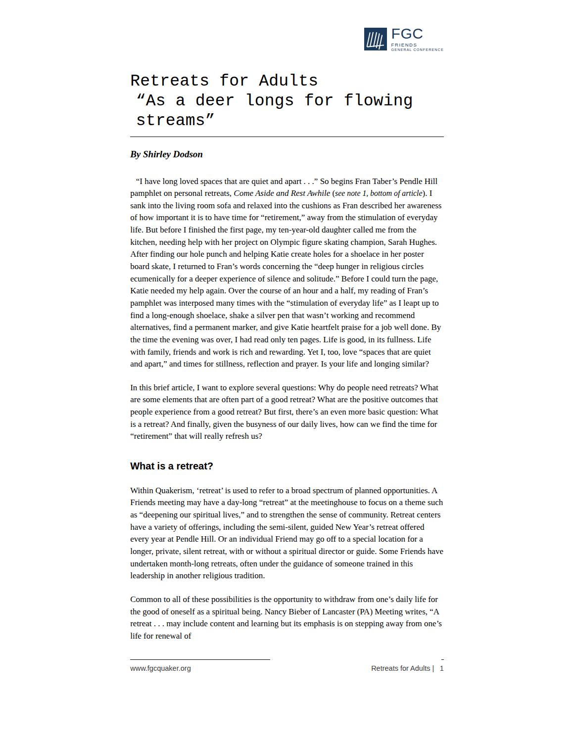FGC FRIENDS GENERAL CONFERENCE
Retreats for Adults “As a deer longs for flowing streams”
By Shirley Dodson
“I have long loved spaces that are quiet and apart . . .” So begins Fran Taber’s Pendle Hill pamphlet on personal retreats, Come Aside and Rest Awhile (see note 1, bottom of article). I sank into the living room sofa and relaxed into the cushions as Fran described her awareness of how important it is to have time for “retirement,” away from the stimulation of everyday life. But before I finished the first page, my ten-year-old daughter called me from the kitchen, needing help with her project on Olympic figure skating champion, Sarah Hughes. After finding our hole punch and helping Katie create holes for a shoelace in her poster board skate, I returned to Fran’s words concerning the “deep hunger in religious circles ecumenically for a deeper experience of silence and solitude.” Before I could turn the page, Katie needed my help again. Over the course of an hour and a half, my reading of Fran’s pamphlet was interposed many times with the “stimulation of everyday life” as I leapt up to find a long-enough shoelace, shake a silver pen that wasn’t working and recommend alternatives, find a permanent marker, and give Katie heartfelt praise for a job well done. By the time the evening was over, I had read only ten pages. Life is good, in its fullness. Life with family, friends and work is rich and rewarding. Yet I, too, love “spaces that are quiet and apart,” and times for stillness, reflection and prayer. Is your life and longing similar?
In this brief article, I want to explore several questions: Why do people need retreats? What are some elements that are often part of a good retreat? What are the positive outcomes that people experience from a good retreat? But first, there’s an even more basic question: What is a retreat? And finally, given the busyness of our daily lives, how can we find the time for “retirement” that will really refresh us?
What is a retreat?
Within Quakerism, ‘retreat’ is used to refer to a broad spectrum of planned opportunities. A Friends meeting may have a day-long “retreat” at the meetinghouse to focus on a theme such as “deepening our spiritual lives,” and to strengthen the sense of community. Retreat centers have a variety of offerings, including the semi-silent, guided New Year’s retreat offered every year at Pendle Hill. Or an individual Friend may go off to a special location for a longer, private, silent retreat, with or without a spiritual director or guide. Some Friends have undertaken month-long retreats, often under the guidance of someone trained in this leadership in another religious tradition.
Common to all of these possibilities is the opportunity to withdraw from one’s daily life for the good of oneself as a spiritual being. Nancy Bieber of Lancaster (PA) Meeting writes, “A retreat . . . may include content and learning but its emphasis is on stepping away from one’s life for renewal of
www.fgcquaker.org Retreats for Adults |1